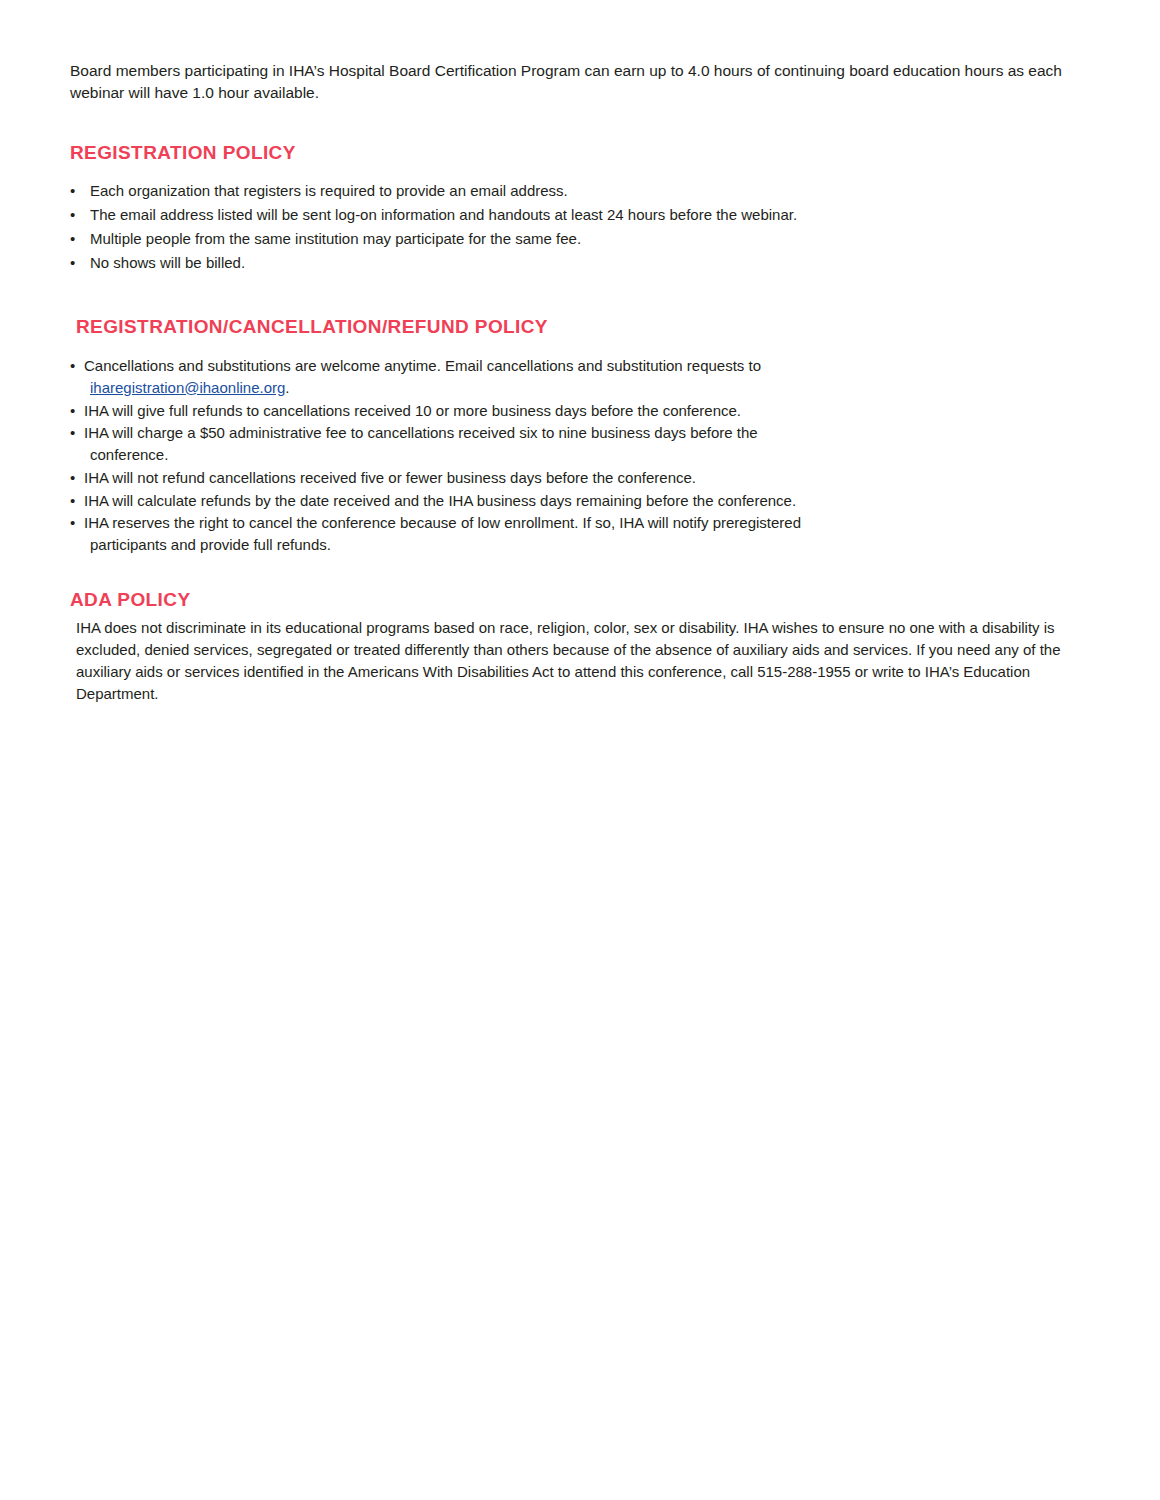Board members participating in IHA’s Hospital Board Certification Program can earn up to 4.0 hours of continuing board education hours as each webinar will have 1.0 hour available.
REGISTRATION POLICY
Each organization that registers is required to provide an email address.
The email address listed will be sent log-on information and handouts at least 24 hours before the webinar.
Multiple people from the same institution may participate for the same fee.
No shows will be billed.
REGISTRATION/CANCELLATION/REFUND POLICY
Cancellations and substitutions are welcome anytime. Email cancellations and substitution requests to iharegistration@ihaonline.org.
IHA will give full refunds to cancellations received 10 or more business days before the conference.
IHA will charge a $50 administrative fee to cancellations received six to nine business days before the conference.
IHA will not refund cancellations received five or fewer business days before the conference.
IHA will calculate refunds by the date received and the IHA business days remaining before the conference.
IHA reserves the right to cancel the conference because of low enrollment. If so, IHA will notify preregistered participants and provide full refunds.
ADA POLICY
IHA does not discriminate in its educational programs based on race, religion, color, sex or disability. IHA wishes to ensure no one with a disability is excluded, denied services, segregated or treated differently than others because of the absence of auxiliary aids and services. If you need any of the auxiliary aids or services identified in the Americans With Disabilities Act to attend this conference, call 515-288-1955 or write to IHA’s Education Department.